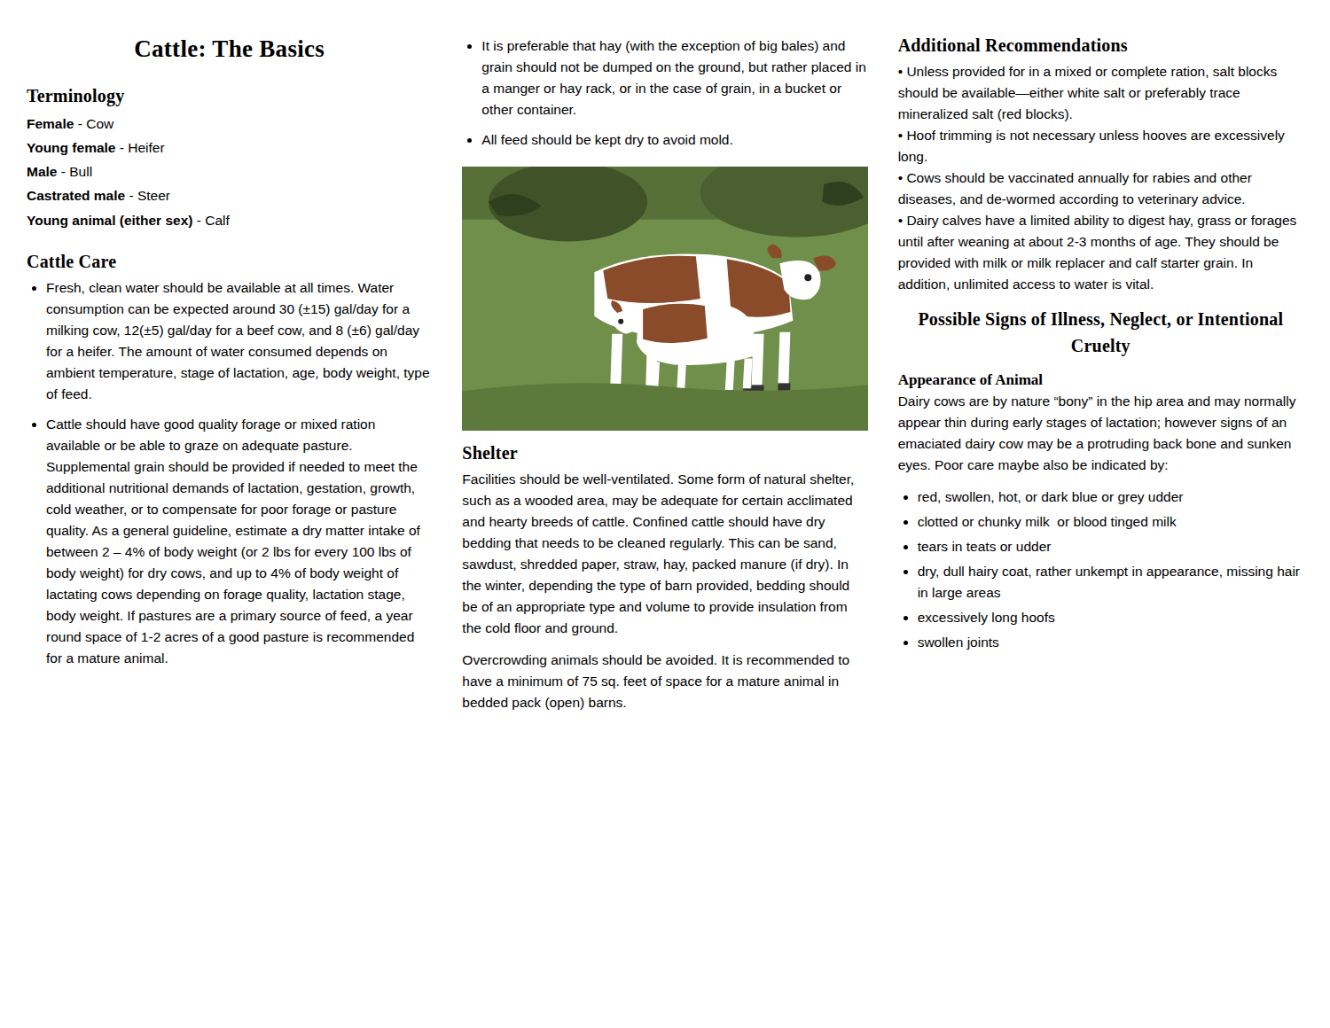Cattle: The Basics
Terminology
Female - Cow
Young female - Heifer
Male - Bull
Castrated male - Steer
Young animal (either sex) - Calf
Cattle Care
Fresh, clean water should be available at all times. Water consumption can be expected around 30 (±15) gal/day for a milking cow, 12(±5) gal/day for a beef cow, and 8 (±6) gal/day for a heifer. The amount of water consumed depends on ambient temperature, stage of lactation, age, body weight, type of feed.
Cattle should have good quality forage or mixed ration available or be able to graze on adequate pasture. Supplemental grain should be provided if needed to meet the additional nutritional demands of lactation, gestation, growth, cold weather, or to compensate for poor forage or pasture quality. As a general guideline, estimate a dry matter intake of between 2 – 4% of body weight (or 2 lbs for every 100 lbs of body weight) for dry cows, and up to 4% of body weight of lactating cows depending on forage quality, lactation stage, body weight. If pastures are a primary source of feed, a year round space of 1-2 acres of a good pasture is recommended for a mature animal.
It is preferable that hay (with the exception of big bales) and grain should not be dumped on the ground, but rather placed in a manger or hay rack, or in the case of grain, in a bucket or other container.
All feed should be kept dry to avoid mold.
Shelter
Facilities should be well-ventilated. Some form of natural shelter, such as a wooded area, may be adequate for certain acclimated and hearty breeds of cattle. Confined cattle should have dry bedding that needs to be cleaned regularly. This can be sand, sawdust, shredded paper, straw, hay, packed manure (if dry). In the winter, depending the type of barn provided, bedding should be of an appropriate type and volume to provide insulation from the cold floor and ground.
Overcrowding animals should be avoided. It is recommended to have a minimum of 75 sq. feet of space for a mature animal in bedded pack (open) barns.
Additional Recommendations
• Unless provided for in a mixed or complete ration, salt blocks should be available—either white salt or preferably trace mineralized salt (red blocks).
• Hoof trimming is not necessary unless hooves are excessively long.
• Cows should be vaccinated annually for rabies and other diseases, and de-wormed according to veterinary advice.
• Dairy calves have a limited ability to digest hay, grass or forages until after weaning at about 2-3 months of age. They should be provided with milk or milk replacer and calf starter grain. In addition, unlimited access to water is vital.
Possible Signs of Illness, Neglect, or Intentional Cruelty
Appearance of Animal
Dairy cows are by nature “bony” in the hip area and may normally appear thin during early stages of lactation; however signs of an emaciated dairy cow may be a protruding back bone and sunken eyes. Poor care maybe also be indicated by:
red, swollen, hot, or dark blue or grey udder
clotted or chunky milk or blood tinged milk
tears in teats or udder
dry, dull hairy coat, rather unkempt in appearance, missing hair in large areas
excessively long hoofs
swollen joints